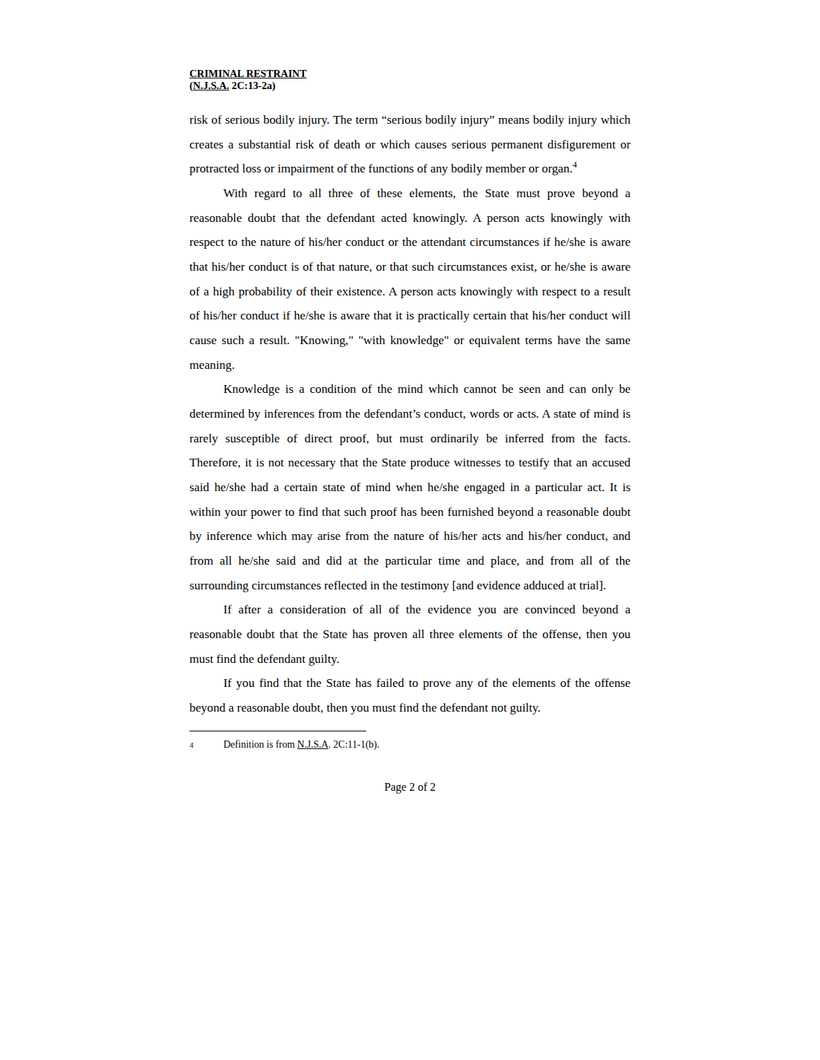CRIMINAL RESTRAINT (N.J.S.A. 2C:13-2a)
risk of serious bodily injury. The term “serious bodily injury” means bodily injury which creates a substantial risk of death or which causes serious permanent disfigurement or protracted loss or impairment of the functions of any bodily member or organ.4
With regard to all three of these elements, the State must prove beyond a reasonable doubt that the defendant acted knowingly. A person acts knowingly with respect to the nature of his/her conduct or the attendant circumstances if he/she is aware that his/her conduct is of that nature, or that such circumstances exist, or he/she is aware of a high probability of their existence. A person acts knowingly with respect to a result of his/her conduct if he/she is aware that it is practically certain that his/her conduct will cause such a result. "Knowing," "with knowledge" or equivalent terms have the same meaning.
Knowledge is a condition of the mind which cannot be seen and can only be determined by inferences from the defendant’s conduct, words or acts. A state of mind is rarely susceptible of direct proof, but must ordinarily be inferred from the facts. Therefore, it is not necessary that the State produce witnesses to testify that an accused said he/she had a certain state of mind when he/she engaged in a particular act. It is within your power to find that such proof has been furnished beyond a reasonable doubt by inference which may arise from the nature of his/her acts and his/her conduct, and from all he/she said and did at the particular time and place, and from all of the surrounding circumstances reflected in the testimony [and evidence adduced at trial].
If after a consideration of all of the evidence you are convinced beyond a reasonable doubt that the State has proven all three elements of the offense, then you must find the defendant guilty.
If you find that the State has failed to prove any of the elements of the offense beyond a reasonable doubt, then you must find the defendant not guilty.
4
Definition is from N.J.S.A. 2C:11-1(b).
Page 2 of 2